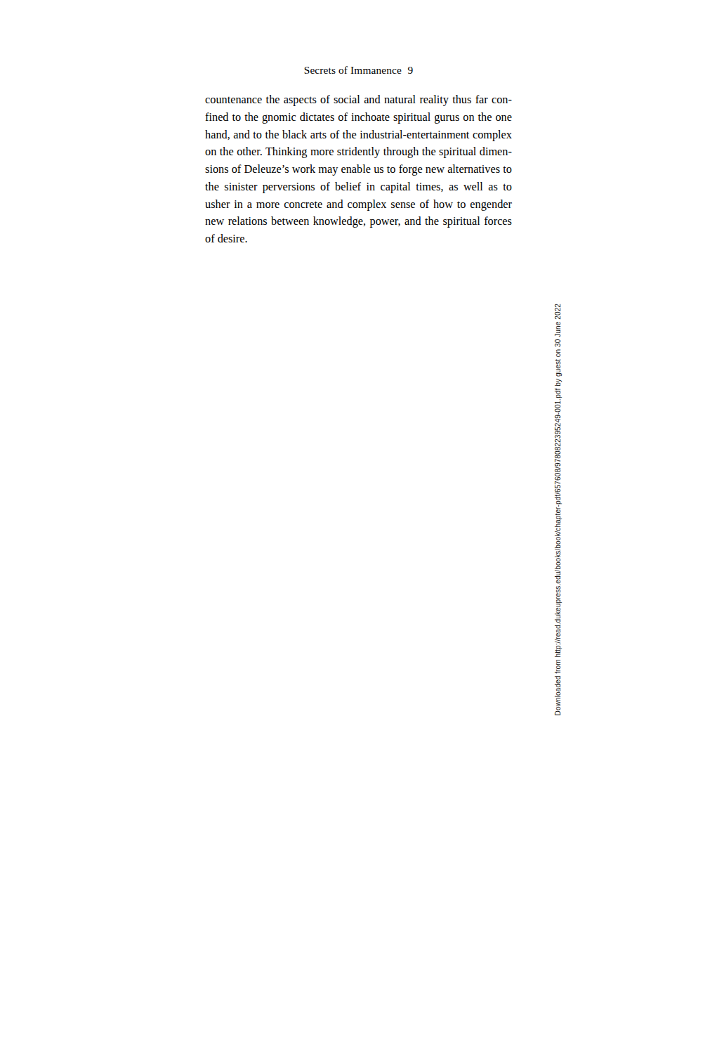Secrets of Immanence9
countenance the aspects of social and natural reality thus far confined to the gnomic dictates of inchoate spiritual gurus on the one hand, and to the black arts of the industrial-entertainment complex on the other. Thinking more stridently through the spiritual dimensions of Deleuze’s work may enable us to forge new alternatives to the sinister perversions of belief in capital times, as well as to usher in a more concrete and complex sense of how to engender new relations between knowledge, power, and the spiritual forces of desire.
Downloaded from http://read.dukeupress.edu/books/book/chapter-pdf/657608/9780822395249-001.pdf by guest on 30 June 2022